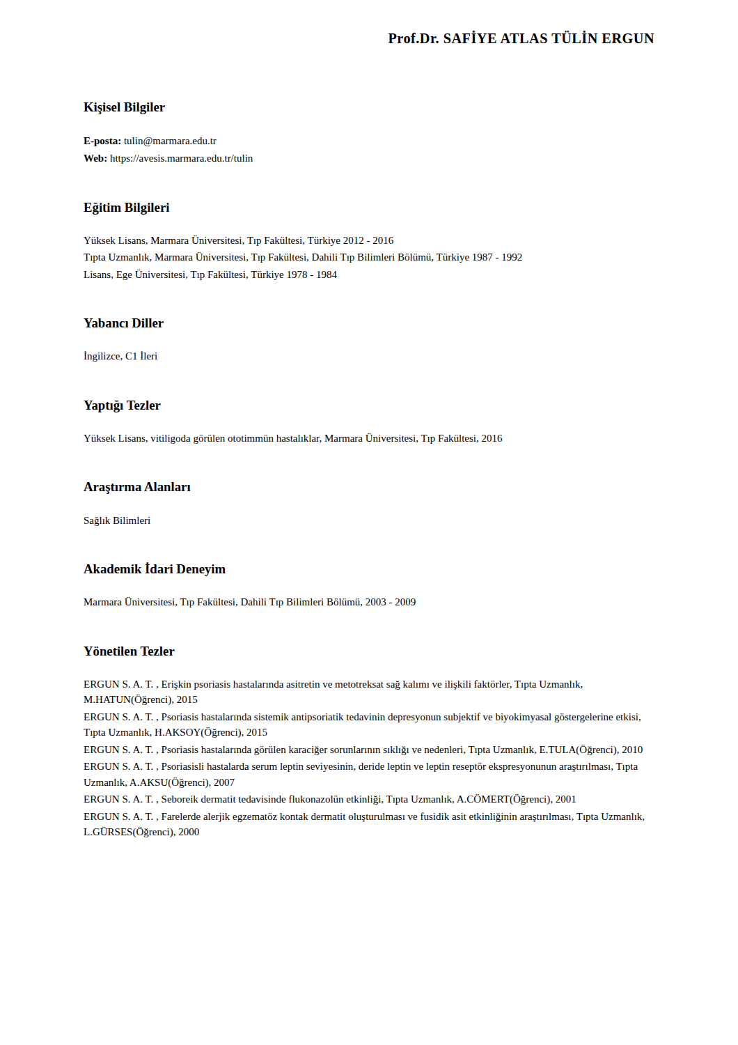Prof.Dr. SAFİYE ATLAS TÜLİN ERGUN
Kişisel Bilgiler
E-posta: tulin@marmara.edu.tr
Web: https://avesis.marmara.edu.tr/tulin
Eğitim Bilgileri
Yüksek Lisans, Marmara Üniversitesi, Tıp Fakültesi, Türkiye 2012 - 2016
Tıpta Uzmanlık, Marmara Üniversitesi, Tıp Fakültesi, Dahili Tıp Bilimleri Bölümü, Türkiye 1987 - 1992
Lisans, Ege Üniversitesi, Tıp Fakültesi, Türkiye 1978 - 1984
Yabancı Diller
İngilizce, C1 İleri
Yaptığı Tezler
Yüksek Lisans, vitiligoda görülen ototimmün hastalıklar, Marmara Üniversitesi, Tıp Fakültesi, 2016
Araştırma Alanları
Sağlık Bilimleri
Akademik İdari Deneyim
Marmara Üniversitesi, Tıp Fakültesi, Dahili Tıp Bilimleri Bölümü, 2003 - 2009
Yönetilen Tezler
ERGUN S. A. T. , Erişkin psoriasis hastalarında asitretin ve metotreksat sağ kalımı ve ilişkili faktörler, Tıpta Uzmanlık, M.HATUN(Öğrenci), 2015
ERGUN S. A. T. , Psoriasis hastalarında sistemik antipsoriatik tedavinin depresyonun subjektif ve biyokimyasal göstergelerine etkisi, Tıpta Uzmanlık, H.AKSOY(Öğrenci), 2015
ERGUN S. A. T. , Psoriasis hastalarında görülen karaciğer sorunlarının sıklığı ve nedenleri, Tıpta Uzmanlık, E.TULA(Öğrenci), 2010
ERGUN S. A. T. , Psoriasisli hastalarda serum leptin seviyesinin, deride leptin ve leptin reseptör ekspresyonunun araştırılması, Tıpta Uzmanlık, A.AKSU(Öğrenci), 2007
ERGUN S. A. T. , Seboreik dermatit tedavisinde flukonazolün etkinliği, Tıpta Uzmanlık, A.CÖMERT(Öğrenci), 2001
ERGUN S. A. T. , Farelerde alerjik egzematöz kontak dermatit oluşturulması ve fusidik asit etkinliğinin araştırılması, Tıpta Uzmanlık, L.GÜRSES(Öğrenci), 2000